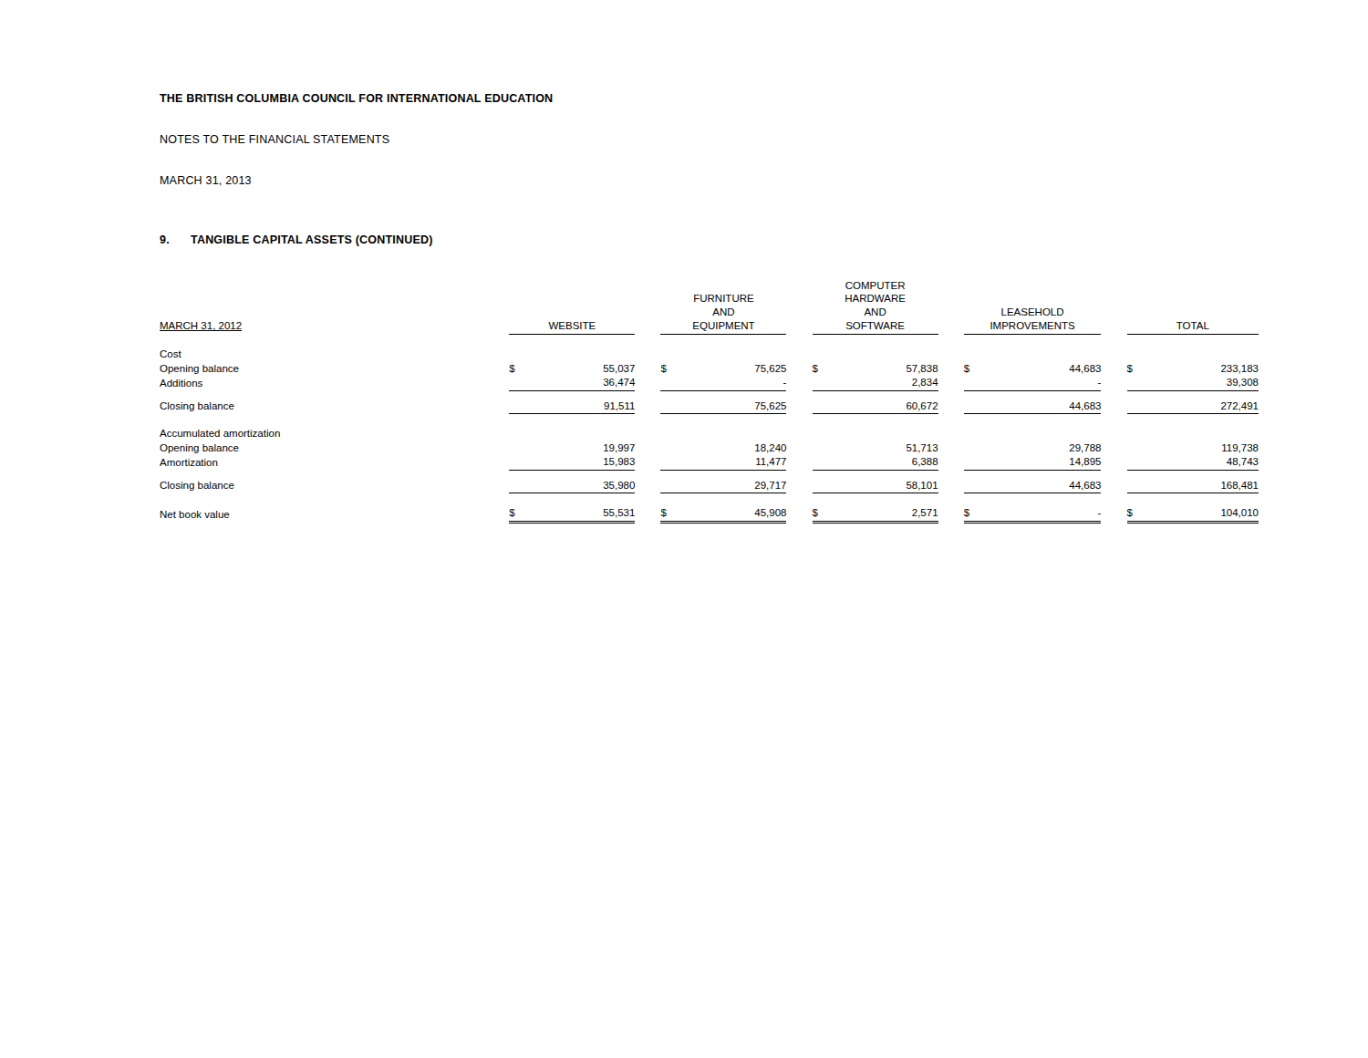THE BRITISH COLUMBIA COUNCIL FOR INTERNATIONAL EDUCATION
NOTES TO THE FINANCIAL STATEMENTS
MARCH 31, 2013
9. TANGIBLE CAPITAL ASSETS (CONTINUED)
| | | | | | COMPUTER | | | | |
| | | | FURNITURE | | HARDWARE | | | | |
| | | | AND | | AND | | LEASEHOLD | | |
| MARCH 31, 2012 | WEBSITE | | EQUIPMENT | | SOFTWARE | | IMPROVEMENTS | | TOTAL |
| Cost | | | | | | | | | | | | | | |
| Opening balance | $ | 55,037 | | $ | 75,625 | | $ | 57,838 | | $ | 44,683 | | $ | 233,183 |
| Additions | | 36,474 | | | - | | | 2,834 | | | - | | | 39,308 |
| Closing balance | | 91,511 | | | 75,625 | | | 60,672 | | | 44,683 | | | 272,491 |
| Accumulated amortization | | | | | | | | | | | | | | |
| Opening balance | | 19,997 | | | 18,240 | | | 51,713 | | | 29,788 | | | 119,738 |
| Amortization | | 15,983 | | | 11,477 | | | 6,388 | | | 14,895 | | | 48,743 |
| Closing balance | | 35,980 | | | 29,717 | | | 58,101 | | | 44,683 | | | 168,481 |
| Net book value | $ | 55,531 | | $ | 45,908 | | $ | 2,571 | | $ | - | | $ | 104,010 |